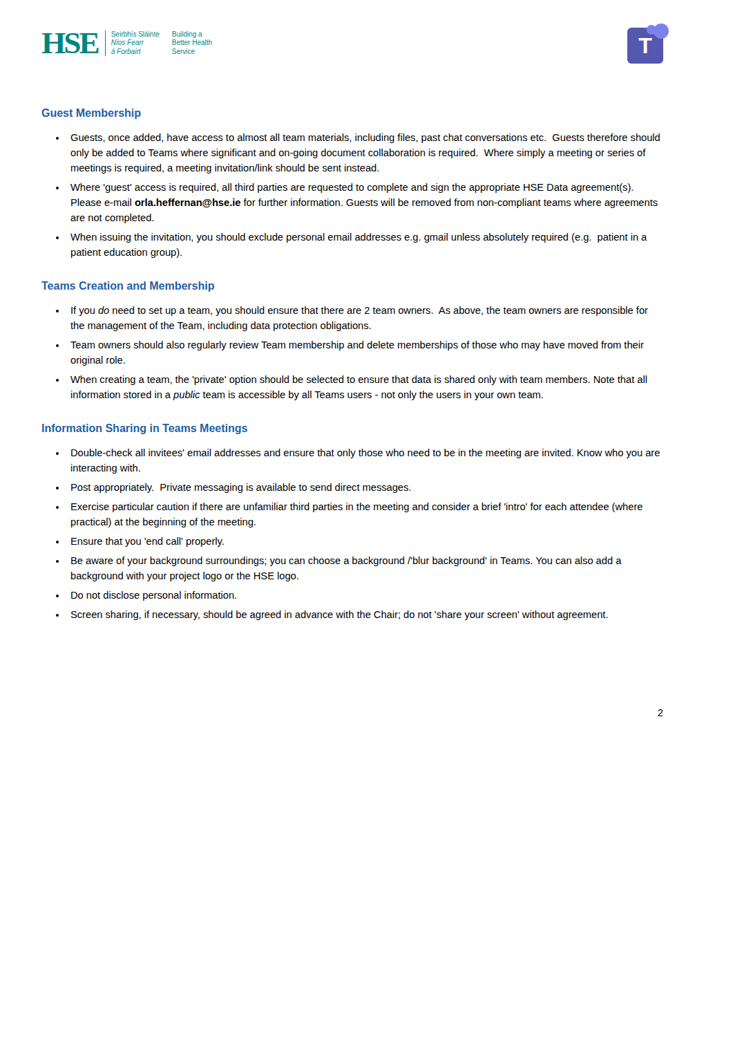HSE
Seirbhís Sláinte
Níos Fearr
á Forbairt
Building a
Better Health
Service
Guest Membership
Guests, once added, have access to almost all team materials, including files, past chat conversations etc. Guests therefore should only be added to Teams where significant and on-going document collaboration is required. Where simply a meeting or series of meetings is required, a meeting invitation/link should be sent instead.
Where 'guest' access is required, all third parties are requested to complete and sign the appropriate HSE Data agreement(s). Please e-mail orla.heffernan@hse.ie for further information. Guests will be removed from non-compliant teams where agreements are not completed.
When issuing the invitation, you should exclude personal email addresses e.g. gmail unless absolutely required (e.g. patient in a patient education group).
Teams Creation and Membership
If you do need to set up a team, you should ensure that there are 2 team owners. As above, the team owners are responsible for the management of the Team, including data protection obligations.
Team owners should also regularly review Team membership and delete memberships of those who may have moved from their original role.
When creating a team, the 'private' option should be selected to ensure that data is shared only with team members. Note that all information stored in a public team is accessible by all Teams users - not only the users in your own team.
Information Sharing in Teams Meetings
Double-check all invitees' email addresses and ensure that only those who need to be in the meeting are invited. Know who you are interacting with.
Post appropriately. Private messaging is available to send direct messages.
Exercise particular caution if there are unfamiliar third parties in the meeting and consider a brief 'intro' for each attendee (where practical) at the beginning of the meeting.
Ensure that you 'end call' properly.
Be aware of your background surroundings; you can choose a background /'blur background' in Teams. You can also add a background with your project logo or the HSE logo.
Do not disclose personal information.
Screen sharing, if necessary, should be agreed in advance with the Chair; do not 'share your screen' without agreement.
2